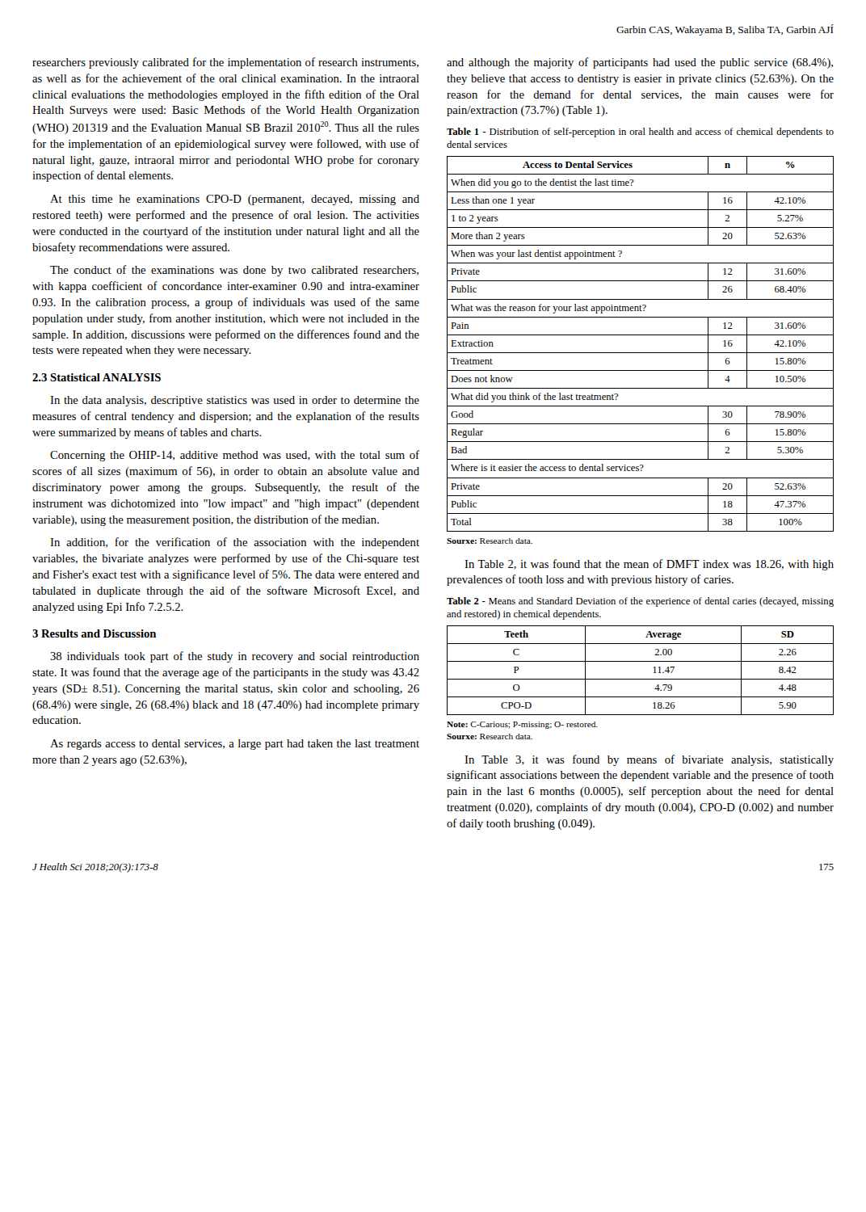Garbin CAS, Wakayama B, Saliba TA, Garbin AJÍ
researchers previously calibrated for the implementation of research instruments, as well as for the achievement of the oral clinical examination. In the intraoral clinical evaluations the methodologies employed in the fifth edition of the Oral Health Surveys were used: Basic Methods of the World Health Organization (WHO) 201319 and the Evaluation Manual SB Brazil 201020. Thus all the rules for the implementation of an epidemiological survey were followed, with use of natural light, gauze, intraoral mirror and periodontal WHO probe for coronary inspection of dental elements.
At this time he examinations CPO-D (permanent, decayed, missing and restored teeth) were performed and the presence of oral lesion. The activities were conducted in the courtyard of the institution under natural light and all the biosafety recommendations were assured.
The conduct of the examinations was done by two calibrated researchers, with kappa coefficient of concordance inter-examiner 0.90 and intra-examiner 0.93. In the calibration process, a group of individuals was used of the same population under study, from another institution, which were not included in the sample. In addition, discussions were peformed on the differences found and the tests were repeated when they were necessary.
2.3 Statistical ANALYSIS
In the data analysis, descriptive statistics was used in order to determine the measures of central tendency and dispersion; and the explanation of the results were summarized by means of tables and charts.
Concerning the OHIP-14, additive method was used, with the total sum of scores of all sizes (maximum of 56), in order to obtain an absolute value and discriminatory power among the groups. Subsequently, the result of the instrument was dichotomized into "low impact" and "high impact" (dependent variable), using the measurement position, the distribution of the median.
In addition, for the verification of the association with the independent variables, the bivariate analyzes were performed by use of the Chi-square test and Fisher's exact test with a significance level of 5%. The data were entered and tabulated in duplicate through the aid of the software Microsoft Excel, and analyzed using Epi Info 7.2.5.2.
3 Results and Discussion
38 individuals took part of the study in recovery and social reintroduction state. It was found that the average age of the participants in the study was 43.42 years (SD± 8.51). Concerning the marital status, skin color and schooling, 26 (68.4%) were single, 26 (68.4%) black and 18 (47.40%) had incomplete primary education.
As regards access to dental services, a large part had taken the last treatment more than 2 years ago (52.63%),
and although the majority of participants had used the public service (68.4%), they believe that access to dentistry is easier in private clinics (52.63%). On the reason for the demand for dental services, the main causes were for pain/extraction (73.7%) (Table 1).
Table 1 - Distribution of self-perception in oral health and access of chemical dependents to dental services
| Access to Dental Services | n | % |
| --- | --- | --- |
| When did you go to the dentist the last time? |
| Less than one 1 year | 16 | 42.10% |
| 1 to 2 years | 2 | 5.27% |
| More than 2 years | 20 | 52.63% |
| When was your last dentist appointment ? |
| Private | 12 | 31.60% |
| Public | 26 | 68.40% |
| What was the reason for your last appointment? |
| Pain | 12 | 31.60% |
| Extraction | 16 | 42.10% |
| Treatment | 6 | 15.80% |
| Does not know | 4 | 10.50% |
| What did you think of the last treatment? |
| Good | 30 | 78.90% |
| Regular | 6 | 15.80% |
| Bad | 2 | 5.30% |
| Where is it easier the access to dental services? |
| Private | 20 | 52.63% |
| Public | 18 | 47.37% |
| Total | 38 | 100% |
Sourxe: Research data.
In Table 2, it was found that the mean of DMFT index was 18.26, with high prevalences of tooth loss and with previous history of caries.
Table 2 - Means and Standard Deviation of the experience of dental caries (decayed, missing and restored) in chemical dependents.
| Teeth | Average | SD |
| --- | --- | --- |
| C | 2.00 | 2.26 |
| P | 11.47 | 8.42 |
| O | 4.79 | 4.48 |
| CPO-D | 18.26 | 5.90 |
Note: C-Carious; P-missing; O- restored.
Sourxe: Research data.
In Table 3, it was found by means of bivariate analysis, statistically significant associations between the dependent variable and the presence of tooth pain in the last 6 months (0.0005), self perception about the need for dental treatment (0.020), complaints of dry mouth (0.004), CPO-D (0.002) and number of daily tooth brushing (0.049).
J Health Sci 2018;20(3):173-8
175